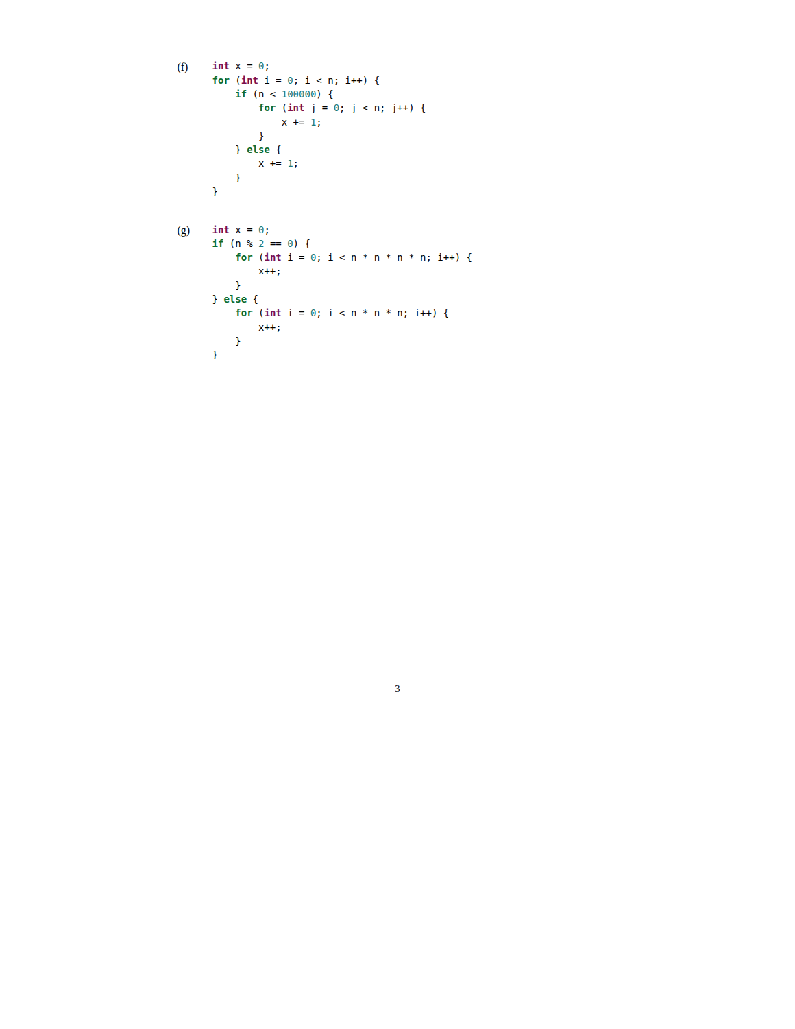(f)
int x = 0;
for (int i = 0; i < n; i++) {
    if (n < 100000) {
        for (int j = 0; j < n; j++) {
            x += 1;
        }
    } else {
        x += 1;
    }
}
(g)
int x = 0;
if (n % 2 == 0) {
    for (int i = 0; i < n * n * n * n; i++) {
        x++;
    }
} else {
    for (int i = 0; i < n * n * n; i++) {
        x++;
    }
}
3